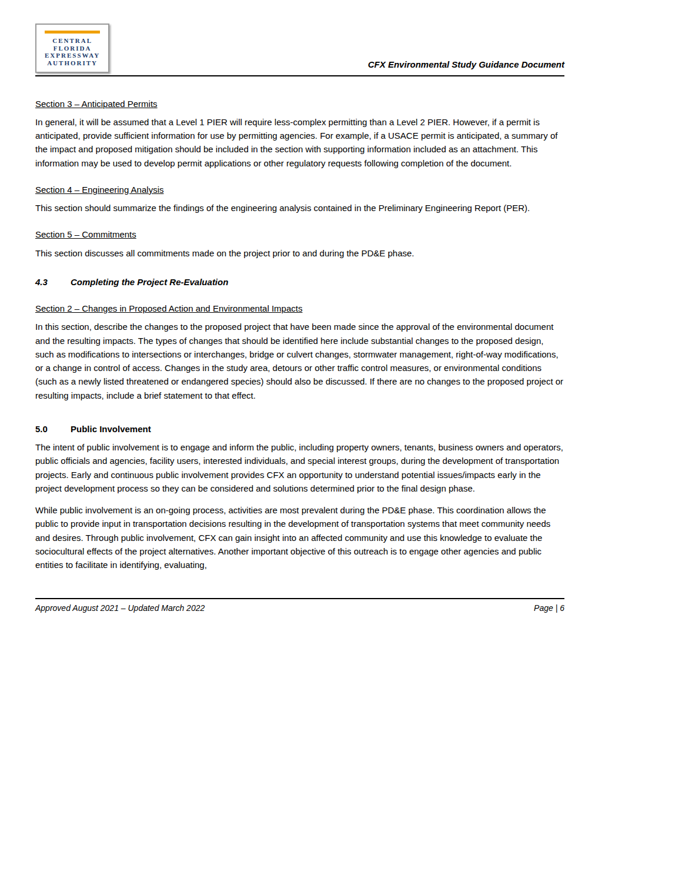CENTRAL
FLORIDA
EXPRESSWAY
AUTHORITY
CFX Environmental Study Guidance Document
Section 3 – Anticipated Permits
In general, it will be assumed that a Level 1 PIER will require less-complex permitting than a Level 2 PIER. However, if a permit is anticipated, provide sufficient information for use by permitting agencies. For example, if a USACE permit is anticipated, a summary of the impact and proposed mitigation should be included in the section with supporting information included as an attachment. This information may be used to develop permit applications or other regulatory requests following completion of the document.
Section 4 – Engineering Analysis
This section should summarize the findings of the engineering analysis contained in the Preliminary Engineering Report (PER).
Section 5 – Commitments
This section discusses all commitments made on the project prior to and during the PD&E phase.
4.3 Completing the Project Re-Evaluation
Section 2 – Changes in Proposed Action and Environmental Impacts
In this section, describe the changes to the proposed project that have been made since the approval of the environmental document and the resulting impacts. The types of changes that should be identified here include substantial changes to the proposed design, such as modifications to intersections or interchanges, bridge or culvert changes, stormwater management, right-of-way modifications, or a change in control of access. Changes in the study area, detours or other traffic control measures, or environmental conditions (such as a newly listed threatened or endangered species) should also be discussed. If there are no changes to the proposed project or resulting impacts, include a brief statement to that effect.
5.0 Public Involvement
The intent of public involvement is to engage and inform the public, including property owners, tenants, business owners and operators, public officials and agencies, facility users, interested individuals, and special interest groups, during the development of transportation projects. Early and continuous public involvement provides CFX an opportunity to understand potential issues/impacts early in the project development process so they can be considered and solutions determined prior to the final design phase.
While public involvement is an on-going process, activities are most prevalent during the PD&E phase. This coordination allows the public to provide input in transportation decisions resulting in the development of transportation systems that meet community needs and desires. Through public involvement, CFX can gain insight into an affected community and use this knowledge to evaluate the sociocultural effects of the project alternatives. Another important objective of this outreach is to engage other agencies and public entities to facilitate in identifying, evaluating,
Approved August 2021 – Updated March 2022
Page | 6